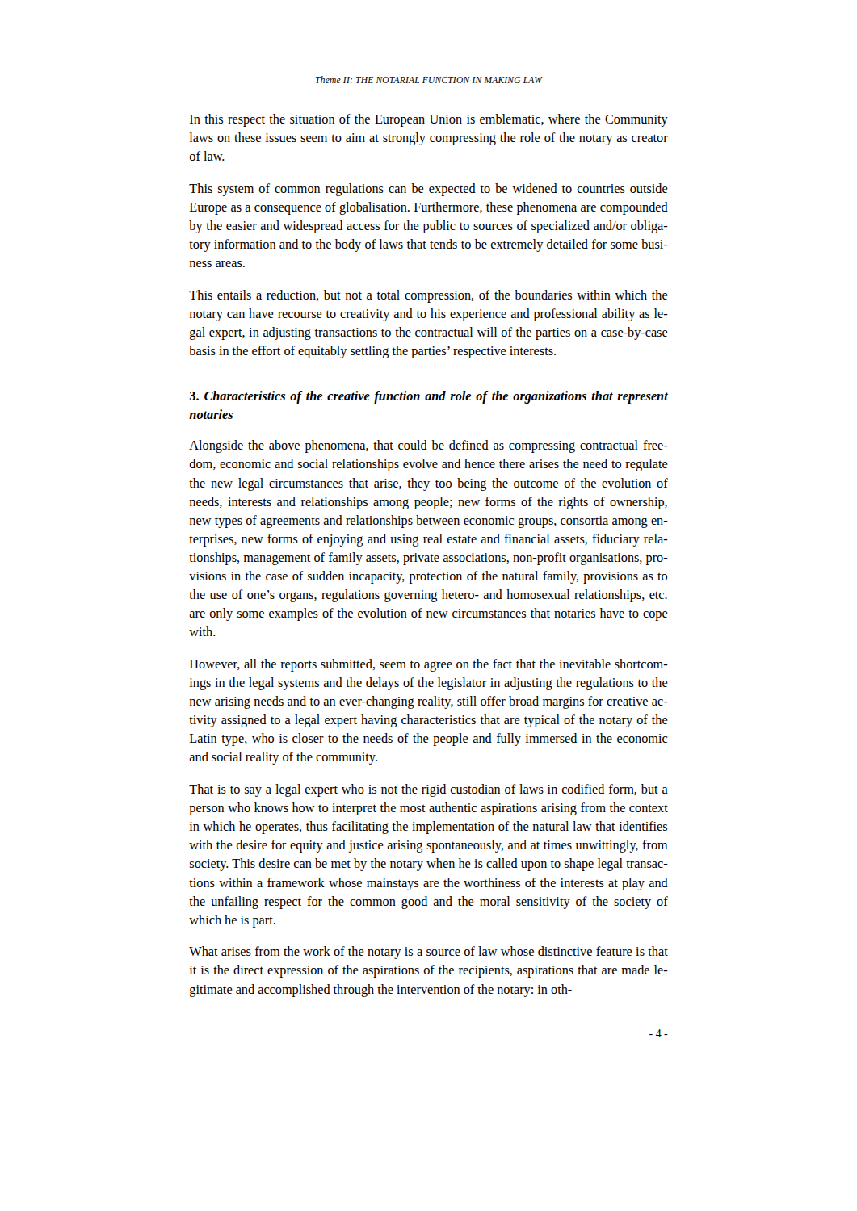Theme II: THE NOTARIAL FUNCTION IN MAKING LAW
In this respect the situation of the European Union is emblematic, where the Community laws on these issues seem to aim at strongly compressing the role of the notary as creator of law.
This system of common regulations can be expected to be widened to countries outside Europe as a consequence of globalisation. Furthermore, these phenomena are compounded by the easier and widespread access for the public to sources of specialized and/or obligatory information and to the body of laws that tends to be extremely detailed for some business areas.
This entails a reduction, but not a total compression, of the boundaries within which the notary can have recourse to creativity and to his experience and professional ability as legal expert, in adjusting transactions to the contractual will of the parties on a case-by-case basis in the effort of equitably settling the parties’ respective interests.
3. Characteristics of the creative function and role of the organizations that represent notaries
Alongside the above phenomena, that could be defined as compressing contractual freedom, economic and social relationships evolve and hence there arises the need to regulate the new legal circumstances that arise, they too being the outcome of the evolution of needs, interests and relationships among people; new forms of the rights of ownership, new types of agreements and relationships between economic groups, consortia among enterprises, new forms of enjoying and using real estate and financial assets, fiduciary relationships, management of family assets, private associations, non-profit organisations, provisions in the case of sudden incapacity, protection of the natural family, provisions as to the use of one’s organs, regulations governing hetero- and homosexual relationships, etc. are only some examples of the evolution of new circumstances that notaries have to cope with.
However, all the reports submitted, seem to agree on the fact that the inevitable shortcomings in the legal systems and the delays of the legislator in adjusting the regulations to the new arising needs and to an ever-changing reality, still offer broad margins for creative activity assigned to a legal expert having characteristics that are typical of the notary of the Latin type, who is closer to the needs of the people and fully immersed in the economic and social reality of the community.
That is to say a legal expert who is not the rigid custodian of laws in codified form, but a person who knows how to interpret the most authentic aspirations arising from the context in which he operates, thus facilitating the implementation of the natural law that identifies with the desire for equity and justice arising spontaneously, and at times unwittingly, from society. This desire can be met by the notary when he is called upon to shape legal transactions within a framework whose mainstays are the worthiness of the interests at play and the unfailing respect for the common good and the moral sensitivity of the society of which he is part.
What arises from the work of the notary is a source of law whose distinctive feature is that it is the direct expression of the aspirations of the recipients, aspirations that are made legitimate and accomplished through the intervention of the notary: in oth-
- 4 -